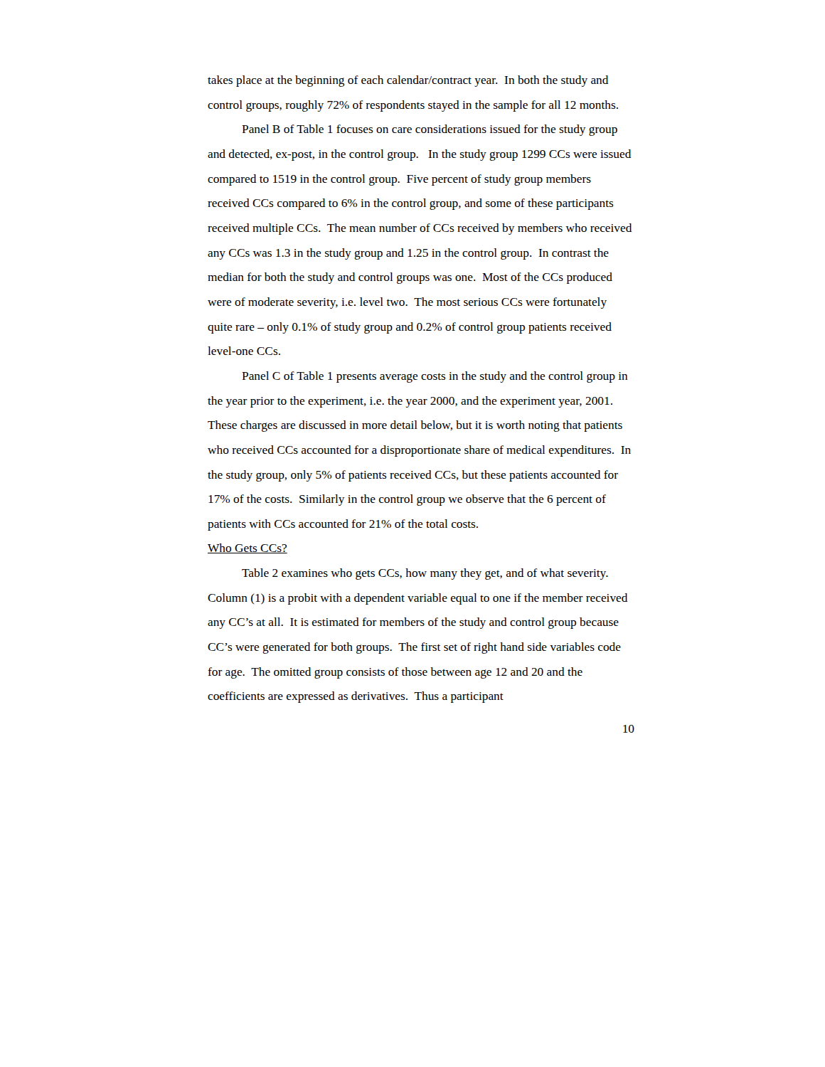takes place at the beginning of each calendar/contract year. In both the study and control groups, roughly 72% of respondents stayed in the sample for all 12 months.
Panel B of Table 1 focuses on care considerations issued for the study group and detected, ex-post, in the control group. In the study group 1299 CCs were issued compared to 1519 in the control group. Five percent of study group members received CCs compared to 6% in the control group, and some of these participants received multiple CCs. The mean number of CCs received by members who received any CCs was 1.3 in the study group and 1.25 in the control group. In contrast the median for both the study and control groups was one. Most of the CCs produced were of moderate severity, i.e. level two. The most serious CCs were fortunately quite rare – only 0.1% of study group and 0.2% of control group patients received level-one CCs.
Panel C of Table 1 presents average costs in the study and the control group in the year prior to the experiment, i.e. the year 2000, and the experiment year, 2001. These charges are discussed in more detail below, but it is worth noting that patients who received CCs accounted for a disproportionate share of medical expenditures. In the study group, only 5% of patients received CCs, but these patients accounted for 17% of the costs. Similarly in the control group we observe that the 6 percent of patients with CCs accounted for 21% of the total costs.
Who Gets CCs?
Table 2 examines who gets CCs, how many they get, and of what severity. Column (1) is a probit with a dependent variable equal to one if the member received any CC’s at all. It is estimated for members of the study and control group because CC’s were generated for both groups. The first set of right hand side variables code for age. The omitted group consists of those between age 12 and 20 and the coefficients are expressed as derivatives. Thus a participant
10